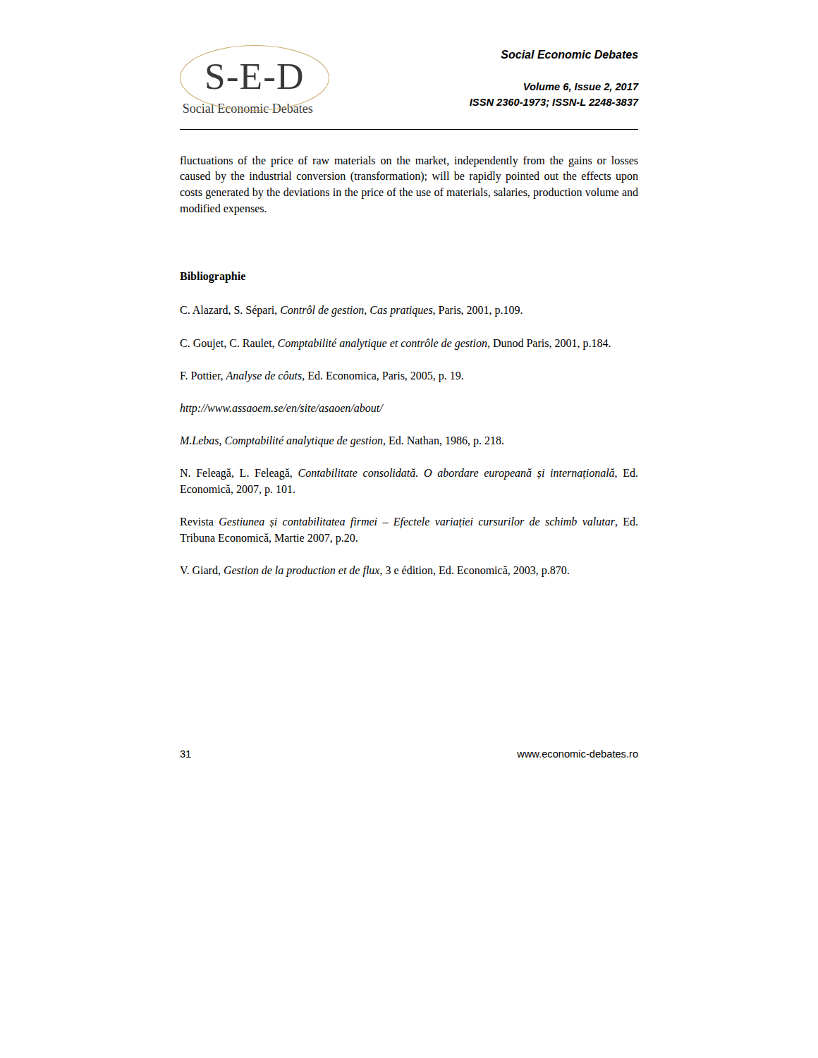S-E-D
Social Economic Debates
Social Economic Debates
Volume 6, Issue 2, 2017
ISSN 2360-1973; ISSN-L 2248-3837
fluctuations of the price of raw materials on the market, independently from the gains or losses caused by the industrial conversion (transformation); will be rapidly pointed out the effects upon costs generated by the deviations in the price of the use of materials, salaries, production volume and modified expenses.
Bibliographie
C. Alazard, S. Sépari, Contrôl de gestion, Cas pratiques, Paris, 2001, p.109.
C. Goujet, C. Raulet, Comptabilité analytique et contrôle de gestion, Dunod Paris, 2001, p.184.
F. Pottier, Analyse de côuts, Ed. Economica, Paris, 2005, p. 19.
http://www.assaoem.se/en/site/asaoen/about/
M.Lebas, Comptabilité analytique de gestion, Ed. Nathan, 1986, p. 218.
N. Feleagă, L. Feleagă, Contabilitate consolidată. O abordare europeană și internațională, Ed. Economică, 2007, p. 101.
Revista Gestiunea și contabilitatea firmei – Efectele variației cursurilor de schimb valutar, Ed. Tribuna Economică, Martie 2007, p.20.
V. Giard, Gestion de la production et de flux, 3 e édition, Ed. Economică, 2003, p.870.
31
www.economic-debates.ro